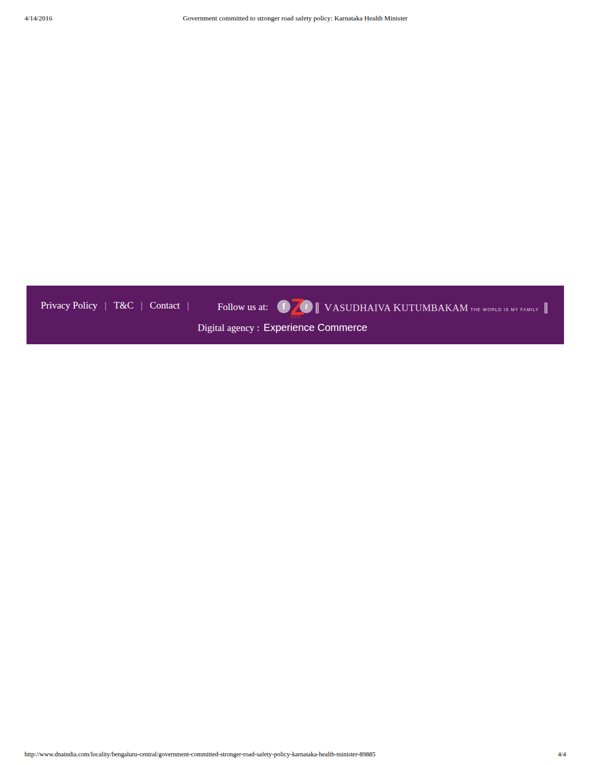4/14/2016 Government committed to stronger road safety policy: Karnataka Health Minister
Privacy Policy|T&C|Contact|Follow us at: ft
Digital agency : Experience Commerce
ZZEE ∥ VASUDHAIVA KUTUMBAKAM THE WORLD IS MY FAMILY ∥
http://www.dnaindia.com/locality/bengaluru-central/government-committed-stronger-road-safety-policy-karnataka-health-minister-89885 4/4